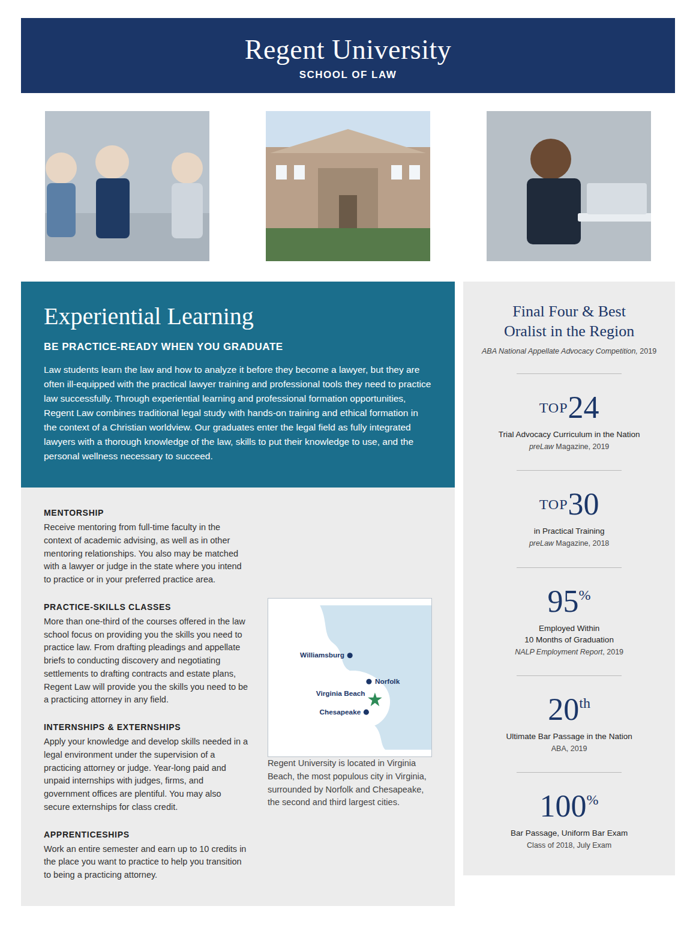Regent University
SCHOOL OF LAW
Experiential Learning
BE PRACTICE-READY WHEN YOU GRADUATE
Law students learn the law and how to analyze it before they become a lawyer, but they are often ill-equipped with the practical lawyer training and professional tools they need to practice law successfully. Through experiential learning and professional formation opportunities, Regent Law combines traditional legal study with hands-on training and ethical formation in the context of a Christian worldview. Our graduates enter the legal field as fully integrated lawyers with a thorough knowledge of the law, skills to put their knowledge to use, and the personal wellness necessary to succeed.
MENTORSHIP
Receive mentoring from full-time faculty in the context of academic advising, as well as in other mentoring relationships. You also may be matched with a lawyer or judge in the state where you intend to practice or in your preferred practice area.
PRACTICE-SKILLS CLASSES
More than one-third of the courses offered in the law school focus on providing you the skills you need to practice law. From drafting pleadings and appellate briefs to conducting discovery and negotiating settlements to drafting contracts and estate plans, Regent Law will provide you the skills you need to be a practicing attorney in any field.
INTERNSHIPS & EXTERNSHIPS
Apply your knowledge and develop skills needed in a legal environment under the supervision of a practicing attorney or judge. Year-long paid and unpaid internships with judges, firms, and government offices are plentiful. You may also secure externships for class credit.
APPRENTICESHIPS
Work an entire semester and earn up to 10 credits in the place you want to practice to help you transition to being a practicing attorney.
Williamsburg Norfolk Virginia Beach Chesapeake
Regent University is located in Virginia Beach, the most populous city in Virginia, surrounded by Norfolk and Chesapeake, the second and third largest cities.
Final Four & Best
Oralist in the Region
ABA National Appellate Advocacy Competition, 2019
TOP 24
Trial Advocacy Curriculum in the Nation preLaw Magazine, 2019
TOP 30
in Practical Training preLaw Magazine, 2018
95%
Employed Within
10 Months of Graduation NALP Employment Report, 2019
20th
Ultimate Bar Passage in the Nation ABA, 2019
100%
Bar Passage, Uniform Bar Exam Class of 2018, July Exam